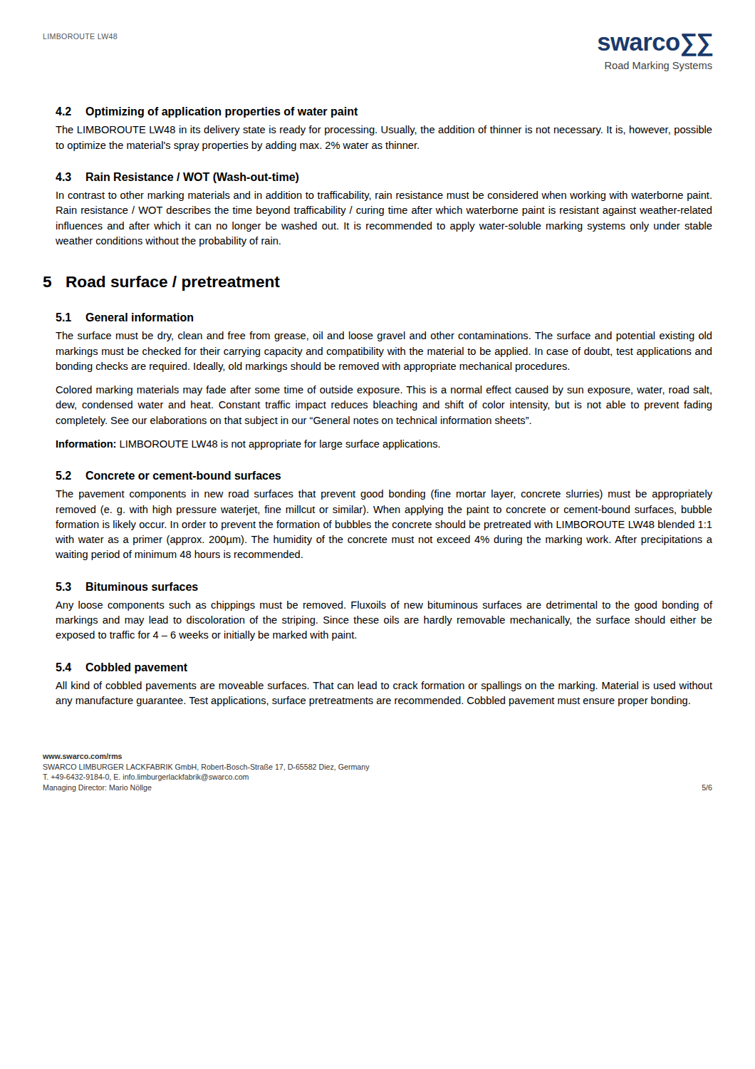LIMBOROUTE LW48
swarco∑∑
Road Marking Systems
4.2 Optimizing of application properties of water paint
The LIMBOROUTE LW48 in its delivery state is ready for processing. Usually, the addition of thinner is not necessary. It is, however, possible to optimize the material's spray properties by adding max. 2% water as thinner.
4.3 Rain Resistance / WOT (Wash-out-time)
In contrast to other marking materials and in addition to trafficability, rain resistance must be considered when working with waterborne paint. Rain resistance / WOT describes the time beyond trafficability / curing time after which waterborne paint is resistant against weather-related influences and after which it can no longer be washed out. It is recommended to apply water-soluble marking systems only under stable weather conditions without the probability of rain.
5 Road surface / pretreatment
5.1 General information
The surface must be dry, clean and free from grease, oil and loose gravel and other contaminations. The surface and potential existing old markings must be checked for their carrying capacity and compatibility with the material to be applied. In case of doubt, test applications and bonding checks are required. Ideally, old markings should be removed with appropriate mechanical procedures.
Colored marking materials may fade after some time of outside exposure. This is a normal effect caused by sun exposure, water, road salt, dew, condensed water and heat. Constant traffic impact reduces bleaching and shift of color intensity, but is not able to prevent fading completely. See our elaborations on that subject in our “General notes on technical information sheets”.
Information: LIMBOROUTE LW48 is not appropriate for large surface applications.
5.2 Concrete or cement-bound surfaces
The pavement components in new road surfaces that prevent good bonding (fine mortar layer, concrete slurries) must be appropriately removed (e. g. with high pressure waterjet, fine millcut or similar). When applying the paint to concrete or cement-bound surfaces, bubble formation is likely occur. In order to prevent the formation of bubbles the concrete should be pretreated with LIMBOROUTE LW48 blended 1:1 with water as a primer (approx. 200µm). The humidity of the concrete must not exceed 4% during the marking work. After precipitations a waiting period of minimum 48 hours is recommended.
5.3 Bituminous surfaces
Any loose components such as chippings must be removed. Fluxoils of new bituminous surfaces are detrimental to the good bonding of markings and may lead to discoloration of the striping. Since these oils are hardly removable mechanically, the surface should either be exposed to traffic for 4 – 6 weeks or initially be marked with paint.
5.4 Cobbled pavement
All kind of cobbled pavements are moveable surfaces. That can lead to crack formation or spallings on the marking. Material is used without any manufacture guarantee. Test applications, surface pretreatments are recommended. Cobbled pavement must ensure proper bonding.
www.swarco.com/rms
SWARCO LIMBURGER LACKFABRIK GmbH, Robert-Bosch-Straße 17, D-65582 Diez, Germany
T. +49-6432-9184-0, E. info.limburgerlackfabrik@swarco.com
Managing Director: Mario Nöllge 5/6